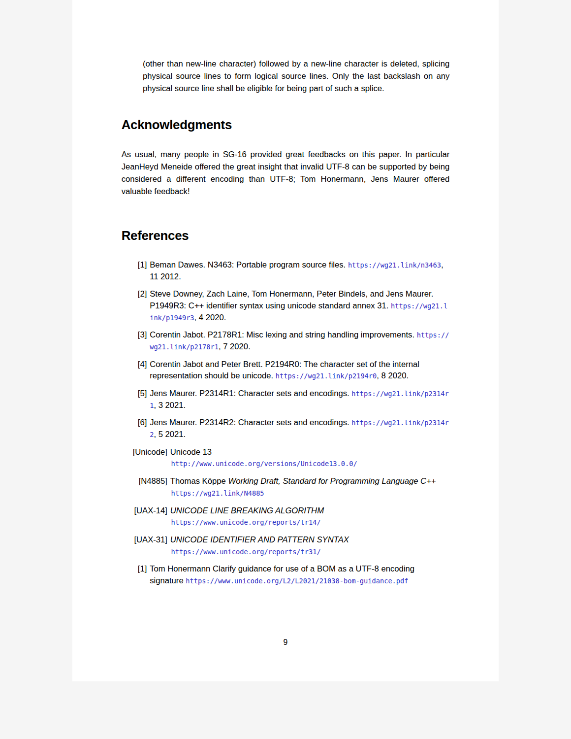(other than new-line character) followed by a new-line character is deleted, splicing physical source lines to form logical source lines. Only the last backslash on any physical source line shall be eligible for being part of such a splice.
Acknowledgments
As usual, many people in SG-16 provided great feedbacks on this paper. In particular JeanHeyd Meneide offered the great insight that invalid UTF-8 can be supported by being considered a different encoding than UTF-8; Tom Honermann, Jens Maurer offered valuable feedback!
References
[1] Beman Dawes. N3463: Portable program source files. https://wg21.link/n3463, 11 2012.
[2] Steve Downey, Zach Laine, Tom Honermann, Peter Bindels, and Jens Maurer. P1949R3: C++ identifier syntax using unicode standard annex 31. https://wg21.link/p1949r3, 4 2020.
[3] Corentin Jabot. P2178R1: Misc lexing and string handling improvements. https://wg21.link/p2178r1, 7 2020.
[4] Corentin Jabot and Peter Brett. P2194R0: The character set of the internal representation should be unicode. https://wg21.link/p2194r0, 8 2020.
[5] Jens Maurer. P2314R1: Character sets and encodings. https://wg21.link/p2314r1, 3 2021.
[6] Jens Maurer. P2314R2: Character sets and encodings. https://wg21.link/p2314r2, 5 2021.
[Unicode] Unicode 13
http://www.unicode.org/versions/Unicode13.0.0/
[N4885] Thomas Köppe Working Draft, Standard for Programming Language C++
https://wg21.link/N4885
[UAX-14] UNICODE LINE BREAKING ALGORITHM
https://www.unicode.org/reports/tr14/
[UAX-31] UNICODE IDENTIFIER AND PATTERN SYNTAX
https://www.unicode.org/reports/tr31/
[1] Tom Honermann Clarify guidance for use of a BOM as a UTF-8 encoding signature https://www.unicode.org/L2/L2021/21038-bom-guidance.pdf
9